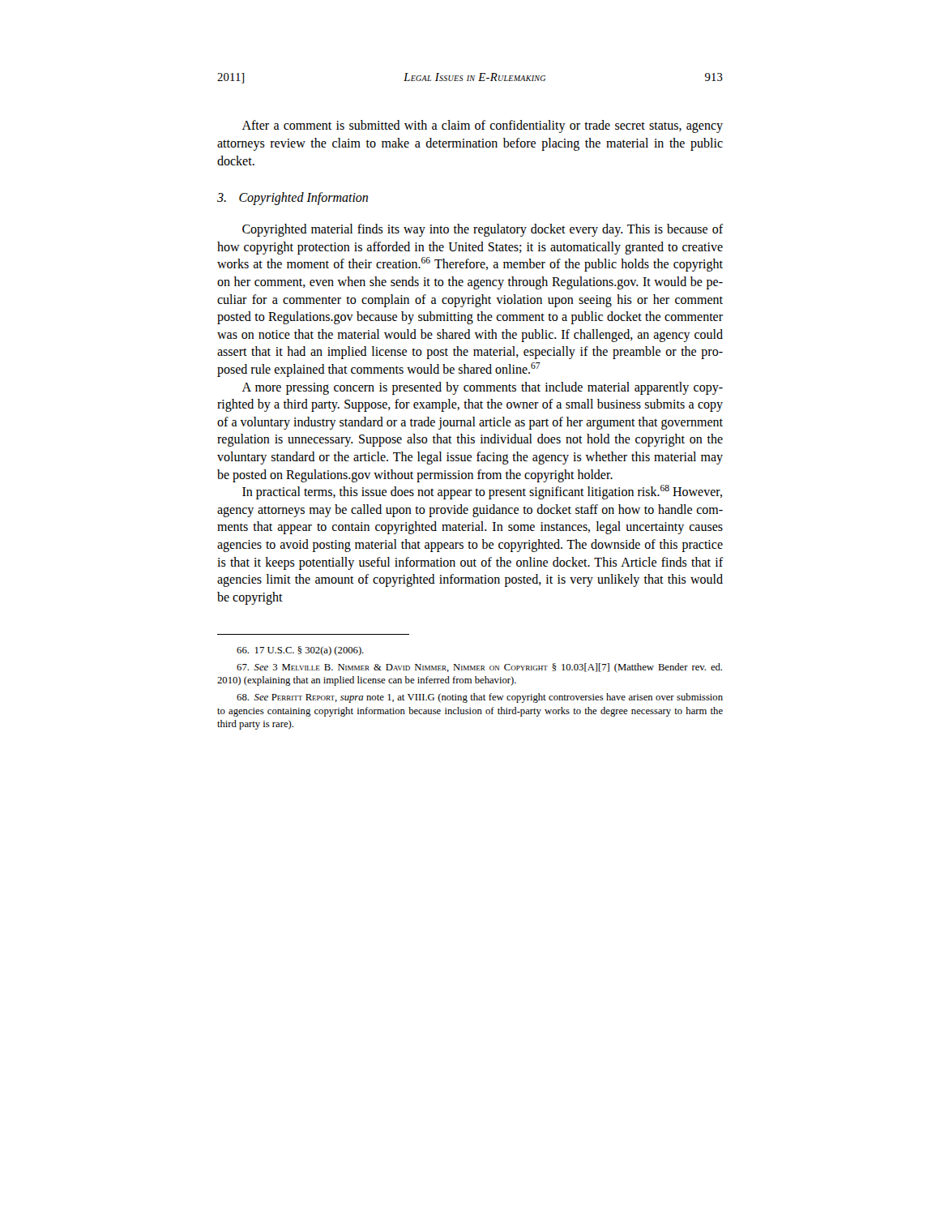2011] Legal Issues in E-Rulemaking 913
After a comment is submitted with a claim of confidentiality or trade secret status, agency attorneys review the claim to make a determination before placing the material in the public docket.
3. Copyrighted Information
Copyrighted material finds its way into the regulatory docket every day. This is because of how copyright protection is afforded in the United States; it is automatically granted to creative works at the moment of their creation.66 Therefore, a member of the public holds the copyright on her comment, even when she sends it to the agency through Regulations.gov. It would be peculiar for a commenter to complain of a copyright violation upon seeing his or her comment posted to Regulations.gov because by submitting the comment to a public docket the commenter was on notice that the material would be shared with the public. If challenged, an agency could assert that it had an implied license to post the material, especially if the preamble or the proposed rule explained that comments would be shared online.67
A more pressing concern is presented by comments that include material apparently copyrighted by a third party. Suppose, for example, that the owner of a small business submits a copy of a voluntary industry standard or a trade journal article as part of her argument that government regulation is unnecessary. Suppose also that this individual does not hold the copyright on the voluntary standard or the article. The legal issue facing the agency is whether this material may be posted on Regulations.gov without permission from the copyright holder.
In practical terms, this issue does not appear to present significant litigation risk.68 However, agency attorneys may be called upon to provide guidance to docket staff on how to handle comments that appear to contain copyrighted material. In some instances, legal uncertainty causes agencies to avoid posting material that appears to be copyrighted. The downside of this practice is that it keeps potentially useful information out of the online docket. This Article finds that if agencies limit the amount of copyrighted information posted, it is very unlikely that this would be copyright
66. 17 U.S.C. § 302(a) (2006).
67. See 3 Melville B. Nimmer & David Nimmer, Nimmer on Copyright § 10.03[A][7] (Matthew Bender rev. ed. 2010) (explaining that an implied license can be inferred from behavior).
68. See Perritt Report, supra note 1, at VIII.G (noting that few copyright controversies have arisen over submission to agencies containing copyright information because inclusion of third-party works to the degree necessary to harm the third party is rare).